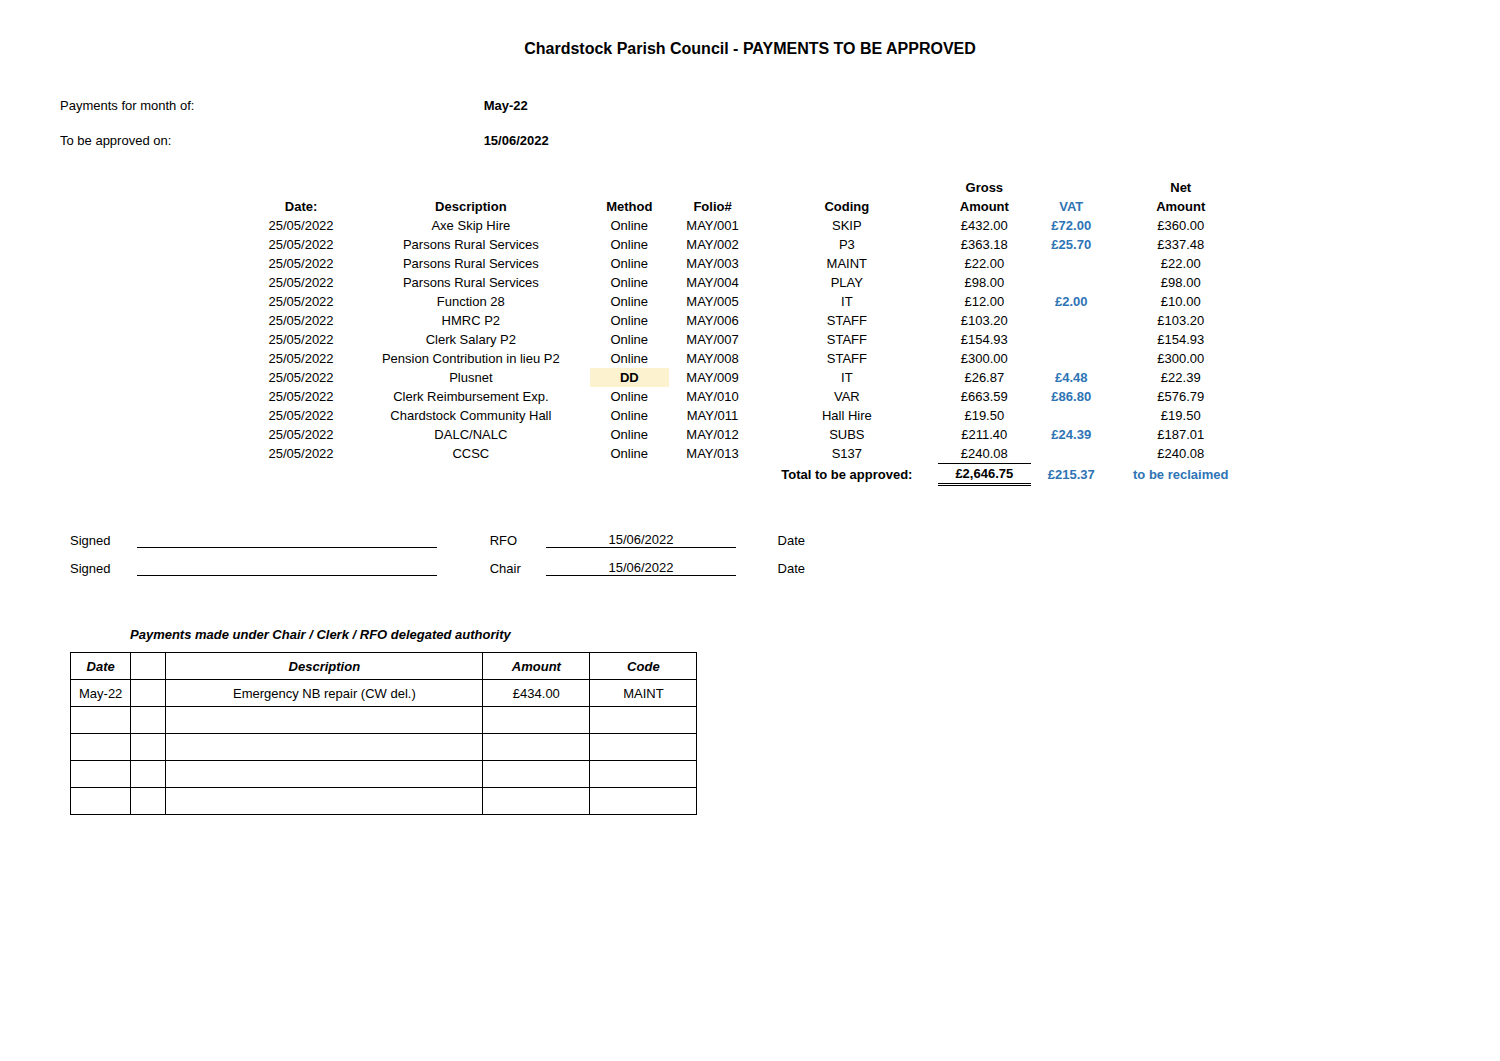Chardstock Parish Council - PAYMENTS TO BE APPROVED
Payments for month of: May-22
To be approved on: 15/06/2022
| | | | | | Gross | | Net |
| --- | --- | --- | --- | --- | --- | --- | --- |
| Date: | Description | Method | Folio# | Coding | Amount | VAT | Amount |
| 25/05/2022 | Axe Skip Hire | Online | MAY/001 | SKIP | £432.00 | £72.00 | £360.00 |
| 25/05/2022 | Parsons Rural Services | Online | MAY/002 | P3 | £363.18 | £25.70 | £337.48 |
| 25/05/2022 | Parsons Rural Services | Online | MAY/003 | MAINT | £22.00 | | £22.00 |
| 25/05/2022 | Parsons Rural Services | Online | MAY/004 | PLAY | £98.00 | | £98.00 |
| 25/05/2022 | Function 28 | Online | MAY/005 | IT | £12.00 | £2.00 | £10.00 |
| 25/05/2022 | HMRC P2 | Online | MAY/006 | STAFF | £103.20 | | £103.20 |
| 25/05/2022 | Clerk Salary P2 | Online | MAY/007 | STAFF | £154.93 | | £154.93 |
| 25/05/2022 | Pension Contribution in lieu P2 | Online | MAY/008 | STAFF | £300.00 | | £300.00 |
| 25/05/2022 | Plusnet | DD | MAY/009 | IT | £26.87 | £4.48 | £22.39 |
| 25/05/2022 | Clerk Reimbursement Exp. | Online | MAY/010 | VAR | £663.59 | £86.80 | £576.79 |
| 25/05/2022 | Chardstock Community Hall | Online | MAY/011 | Hall Hire | £19.50 | | £19.50 |
| 25/05/2022 | DALC/NALC | Online | MAY/012 | SUBS | £211.40 | £24.39 | £187.01 |
| 25/05/2022 | CCSC | Online | MAY/013 | S137 | £240.08 | | £240.08 |
| | Total to be approved: | £2,646.75 | £215.37 | to be reclaimed |
| Signed | | RFO | 15/06/2022 | Date |
| Signed | | Chair | 15/06/2022 | Date |
Payments made under Chair / Clerk / RFO delegated authority
| Date | | Description | Amount | Code |
| --- | --- | --- | --- | --- |
| May-22 | | Emergency NB repair (CW del.) | £434.00 | MAINT |